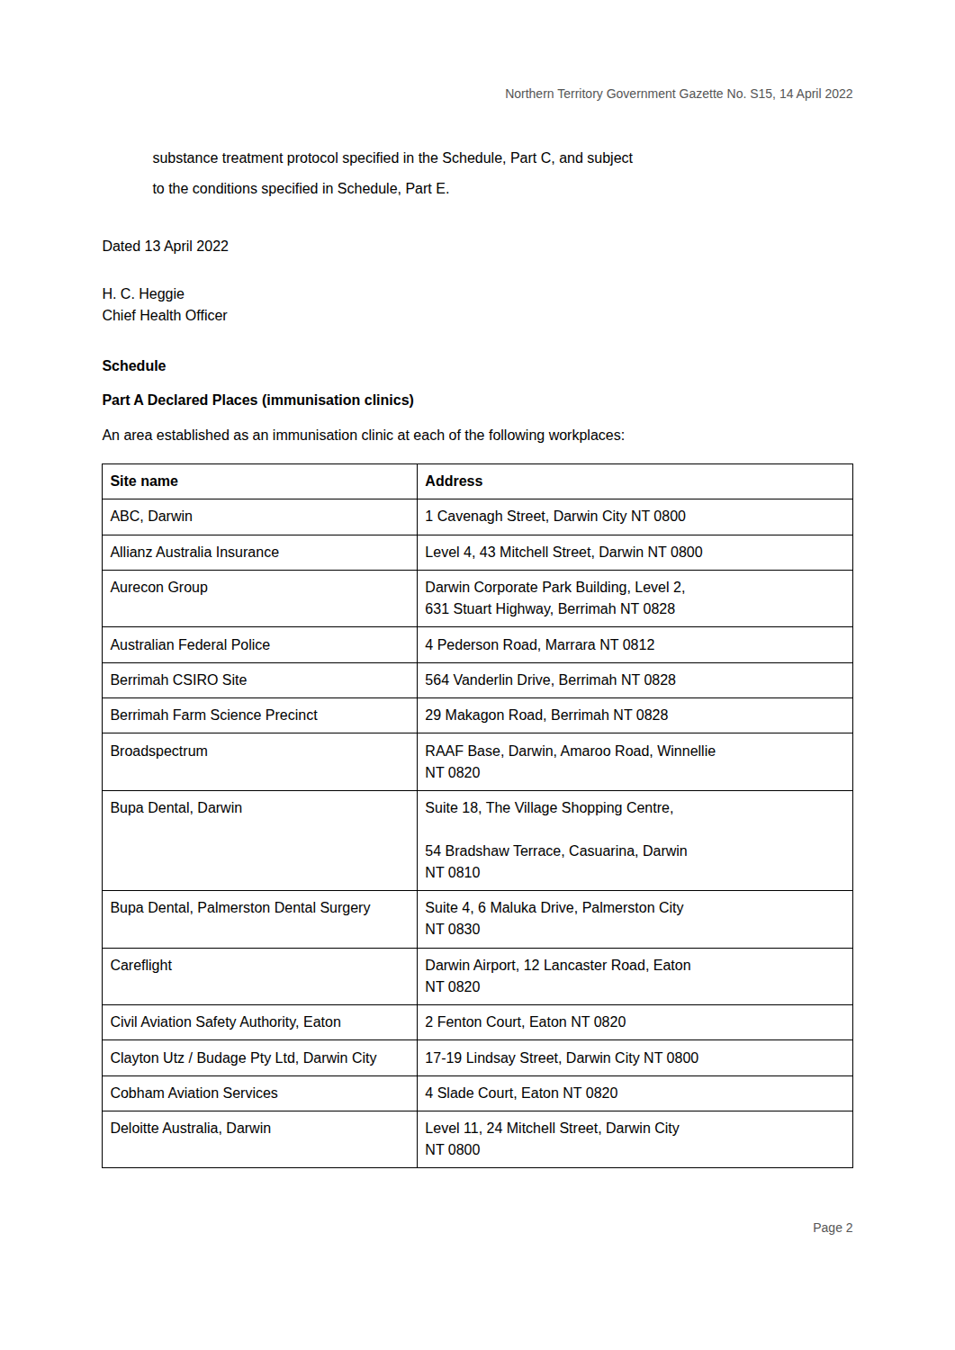Northern Territory Government Gazette No. S15, 14 April 2022
substance treatment protocol specified in the Schedule, Part C, and subject
to the conditions specified in Schedule, Part E.
Dated 13 April 2022
H. C. Heggie Chief Health Officer
Schedule
Part A Declared Places (immunisation clinics)
An area established as an immunisation clinic at each of the following workplaces:
| Site name | Address |
| --- | --- |
| ABC, Darwin | 1 Cavenagh Street, Darwin City NT 0800 |
| Allianz Australia Insurance | Level 4, 43 Mitchell Street, Darwin NT 0800 |
| Aurecon Group | Darwin Corporate Park Building, Level 2, 631 Stuart Highway, Berrimah NT 0828 |
| Australian Federal Police | 4 Pederson Road, Marrara NT 0812 |
| Berrimah CSIRO Site | 564 Vanderlin Drive, Berrimah NT 0828 |
| Berrimah Farm Science Precinct | 29 Makagon Road, Berrimah NT 0828 |
| Broadspectrum | RAAF Base, Darwin, Amaroo Road, Winnellie NT 0820 |
| Bupa Dental, Darwin | Suite 18, The Village Shopping Centre, 54 Bradshaw Terrace, Casuarina, Darwin NT 0810 |
| Bupa Dental, Palmerston Dental Surgery | Suite 4, 6 Maluka Drive, Palmerston City NT 0830 |
| Careflight | Darwin Airport, 12 Lancaster Road, Eaton NT 0820 |
| Civil Aviation Safety Authority, Eaton | 2 Fenton Court, Eaton NT 0820 |
| Clayton Utz / Budage Pty Ltd, Darwin City | 17-19 Lindsay Street, Darwin City NT 0800 |
| Cobham Aviation Services | 4 Slade Court, Eaton NT 0820 |
| Deloitte Australia, Darwin | Level 11, 24 Mitchell Street, Darwin City NT 0800 |
Page 2